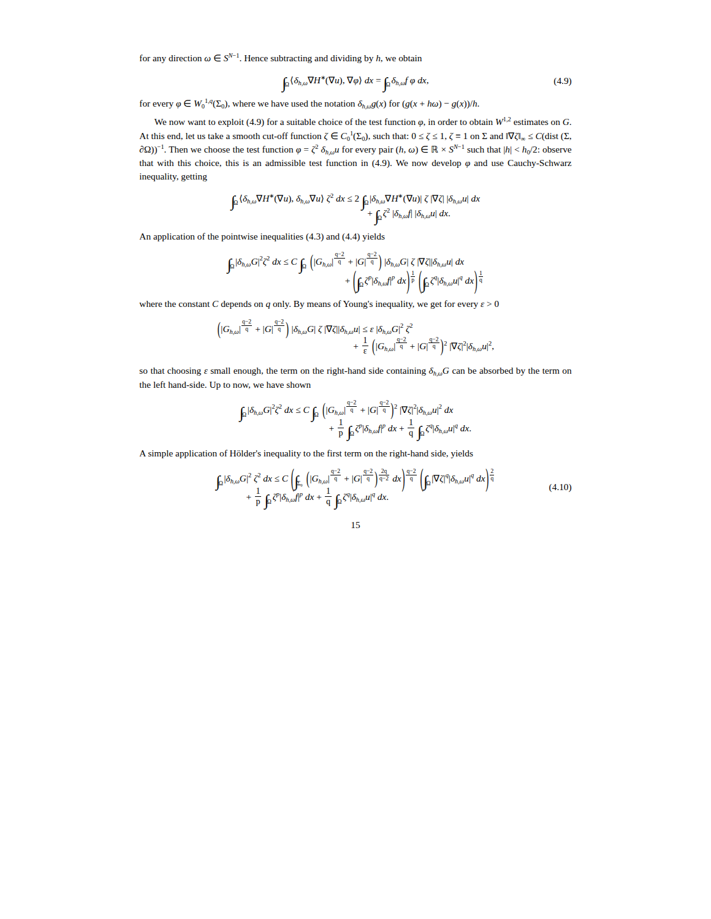for any direction ω ∈ SN−1. Hence subtracting and dividing by h, we obtain
∫Ω⟨δh,ω∇H∗(∇u), ∇φ⟩ dx = ∫Ωδh,ωf φ dx,
(4.9)
for every φ ∈ W01,q(Σ0), where we have used the notation δh,ωg(x) for (g(x + hω) − g(x))/h.
We now want to exploit (4.9) for a suitable choice of the test function φ, in order to obtain W1,2 estimates on G. At this end, let us take a smooth cut-off function ζ ∈ C01(Σ0), such that: 0 ≤ ζ ≤ 1, ζ ≡ 1 on Σ and ‖∇ζ‖∞ ≤ C(dist (Σ, ∂Ω))−1. Then we choose the test function φ = ζ2 δh,ωu for every pair (h, ω) ∈ ℝ × SN−1 such that |h| < h0/2: observe that with this choice, this is an admissible test function in (4.9). We now develop φ and use Cauchy-Schwarz inequality, getting
∫Ω⟨δh,ω∇H∗(∇u), δh,ω∇u⟩ ζ2 dx ≤ 2 ∫Ω|δh,ω∇H∗(∇u)| ζ |∇ζ| |δh,ωu| dx + ∫Ωζ2 |δh,ωf| |δh,ωu| dx.
An application of the pointwise inequalities (4.3) and (4.4) yields
∫Ω|δh,ωG|2ζ2 dx ≤ C ∫Ω (|Gh,ω|q−2 q + |G|q−2 q) |δh,ωG| ζ |∇ζ||δh,ωu| dx + (∫Ωζp|δh,ωf|p dx)1 p (∫Ωζq|δh,ωu|q dx)1 q
where the constant C depends on q only. By means of Young's inequality, we get for every ε > 0
(|Gh,ω|q−2 q + |G|q−2 q) |δh,ωG| ζ |∇ζ||δh,ωu| ≤ ε |δh,ωG|2 ζ2 + 1 ε (|Gh,ω|q−2 q + |G|q−2 q)2 |∇ζ|2|δh,ωu|2,
so that choosing ε small enough, the term on the right-hand side containing δh,ωG can be absorbed by the term on the left hand-side. Up to now, we have shown
∫Ω|δh,ωG|2ζ2 dx ≤ C ∫Ω (|Gh,ω|q−2 q + |G|q−2 q)2 |∇ζ|2|δh,ωu|2 dx + 1 p ∫Ωζp|δh,ωf|p dx + 1 q ∫Ωζq|δh,ωu|q dx.
A simple application of Hölder's inequality to the first term on the right-hand side, yields
∫Ω|δh,ωG|2 ζ2 dx ≤ C (∫Σ0 (|Gh,ω|q−2 q + |G|q−2 q)2q q−2 dx)q−2 q (∫Ω|∇ζ|q|δh,ωu|q dx)2 q + 1 p ∫Ωζp|δh,ωf|p dx + 1 q ∫Ωζq|δh,ωu|q dx.
(4.10)
15